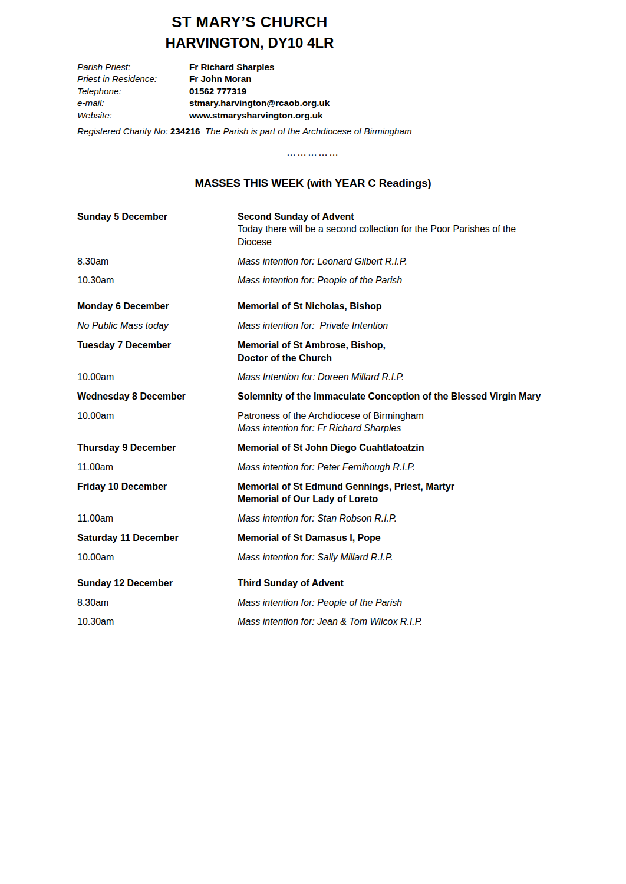ST MARY’S CHURCH
HARVINGTON, DY10 4LR
Parish Priest:
Fr Richard Sharples
Priest in Residence:
Fr John Moran
Telephone:
01562 777319
e-mail:
stmary.harvington@rcaob.org.uk
Website:
www.stmarysharvington.org.uk
Registered Charity No: 234216 The Parish is part of the Archdiocese of Birmingham
……………
MASSES THIS WEEK (with YEAR C Readings)
| Sunday 5 December | Second Sunday of Advent Today there will be a second collection for the Poor Parishes of the Diocese |
| 8.30am | Mass intention for: Leonard Gilbert R.I.P. |
| 10.30am | Mass intention for: People of the Parish |
| Monday 6 December | Memorial of St Nicholas, Bishop |
| No Public Mass today | Mass intention for: Private Intention |
| Tuesday 7 December | Memorial of St Ambrose, Bishop, Doctor of the Church |
| 10.00am | Mass Intention for: Doreen Millard R.I.P. |
| Wednesday 8 December | Solemnity of the Immaculate Conception of the Blessed Virgin Mary |
| 10.00am | Patroness of the Archdiocese of Birmingham Mass intention for: Fr Richard Sharples |
| Thursday 9 December | Memorial of St John Diego Cuahtlatoatzin |
| 11.00am | Mass intention for: Peter Fernihough R.I.P. |
| Friday 10 December | Memorial of St Edmund Gennings, Priest, Martyr Memorial of Our Lady of Loreto |
| 11.00am | Mass intention for: Stan Robson R.I.P. |
| Saturday 11 December | Memorial of St Damasus I, Pope |
| 10.00am | Mass intention for: Sally Millard R.I.P. |
| Sunday 12 December | Third Sunday of Advent |
| 8.30am | Mass intention for: People of the Parish |
| 10.30am | Mass intention for: Jean & Tom Wilcox R.I.P. |